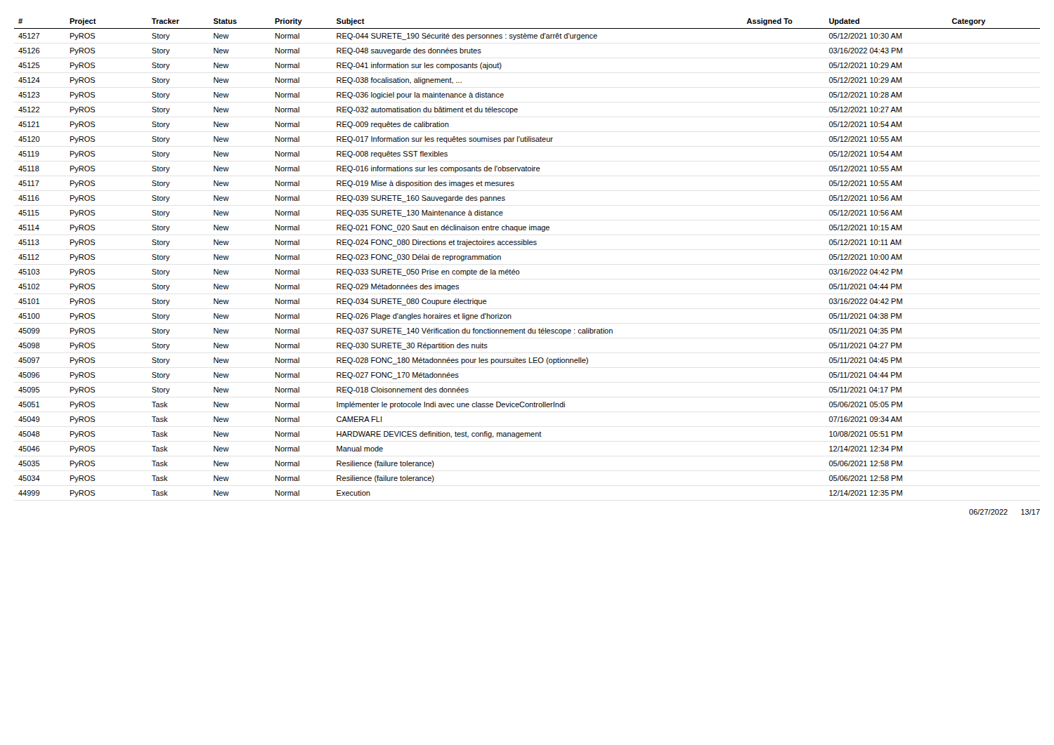| # | Project | Tracker | Status | Priority | Subject | Assigned To | Updated | Category |
| --- | --- | --- | --- | --- | --- | --- | --- | --- |
| 45127 | PyROS | Story | New | Normal | REQ-044 SURETE_190 Sécurité des personnes : système d'arrêt d'urgence | | 05/12/2021 10:30 AM | |
| 45126 | PyROS | Story | New | Normal | REQ-048 sauvegarde des données brutes | | 03/16/2022 04:43 PM | |
| 45125 | PyROS | Story | New | Normal | REQ-041 information sur les composants (ajout) | | 05/12/2021 10:29 AM | |
| 45124 | PyROS | Story | New | Normal | REQ-038 focalisation, alignement, ... | | 05/12/2021 10:29 AM | |
| 45123 | PyROS | Story | New | Normal | REQ-036 logiciel pour la maintenance à distance | | 05/12/2021 10:28 AM | |
| 45122 | PyROS | Story | New | Normal | REQ-032 automatisation du bâtiment et du télescope | | 05/12/2021 10:27 AM | |
| 45121 | PyROS | Story | New | Normal | REQ-009 requêtes de calibration | | 05/12/2021 10:54 AM | |
| 45120 | PyROS | Story | New | Normal | REQ-017 Information sur les requêtes soumises par l'utilisateur | | 05/12/2021 10:55 AM | |
| 45119 | PyROS | Story | New | Normal | REQ-008 requêtes SST flexibles | | 05/12/2021 10:54 AM | |
| 45118 | PyROS | Story | New | Normal | REQ-016 informations sur les composants de l'observatoire | | 05/12/2021 10:55 AM | |
| 45117 | PyROS | Story | New | Normal | REQ-019 Mise à disposition des images et mesures | | 05/12/2021 10:55 AM | |
| 45116 | PyROS | Story | New | Normal | REQ-039 SURETE_160 Sauvegarde des pannes | | 05/12/2021 10:56 AM | |
| 45115 | PyROS | Story | New | Normal | REQ-035 SURETE_130 Maintenance à distance | | 05/12/2021 10:56 AM | |
| 45114 | PyROS | Story | New | Normal | REQ-021 FONC_020 Saut en déclinaison entre chaque image | | 05/12/2021 10:15 AM | |
| 45113 | PyROS | Story | New | Normal | REQ-024 FONC_080 Directions et trajectoires accessibles | | 05/12/2021 10:11 AM | |
| 45112 | PyROS | Story | New | Normal | REQ-023 FONC_030 Délai de reprogrammation | | 05/12/2021 10:00 AM | |
| 45103 | PyROS | Story | New | Normal | REQ-033 SURETE_050 Prise en compte de la météo | | 03/16/2022 04:42 PM | |
| 45102 | PyROS | Story | New | Normal | REQ-029 Métadonnées des images | | 05/11/2021 04:44 PM | |
| 45101 | PyROS | Story | New | Normal | REQ-034 SURETE_080 Coupure électrique | | 03/16/2022 04:42 PM | |
| 45100 | PyROS | Story | New | Normal | REQ-026 Plage d'angles horaires et ligne d'horizon | | 05/11/2021 04:38 PM | |
| 45099 | PyROS | Story | New | Normal | REQ-037 SURETE_140 Vérification du fonctionnement du télescope : calibration | | 05/11/2021 04:35 PM | |
| 45098 | PyROS | Story | New | Normal | REQ-030 SURETE_30 Répartition des nuits | | 05/11/2021 04:27 PM | |
| 45097 | PyROS | Story | New | Normal | REQ-028 FONC_180 Métadonnées pour les poursuites LEO (optionnelle) | | 05/11/2021 04:45 PM | |
| 45096 | PyROS | Story | New | Normal | REQ-027 FONC_170 Métadonnées | | 05/11/2021 04:44 PM | |
| 45095 | PyROS | Story | New | Normal | REQ-018 Cloisonnement des données | | 05/11/2021 04:17 PM | |
| 45051 | PyROS | Task | New | Normal | Implémenter le protocole Indi avec une classe DeviceControllerIndi | | 05/06/2021 05:05 PM | |
| 45049 | PyROS | Task | New | Normal | CAMERA FLI | | 07/16/2021 09:34 AM | |
| 45048 | PyROS | Task | New | Normal | HARDWARE DEVICES definition, test, config, management | | 10/08/2021 05:51 PM | |
| 45046 | PyROS | Task | New | Normal | Manual mode | | 12/14/2021 12:34 PM | |
| 45035 | PyROS | Task | New | Normal | Resilience (failure tolerance) | | 05/06/2021 12:58 PM | |
| 45034 | PyROS | Task | New | Normal | Resilience (failure tolerance) | | 05/06/2021 12:58 PM | |
| 44999 | PyROS | Task | New | Normal | Execution | | 12/14/2021 12:35 PM | |
06/27/2022 13/17